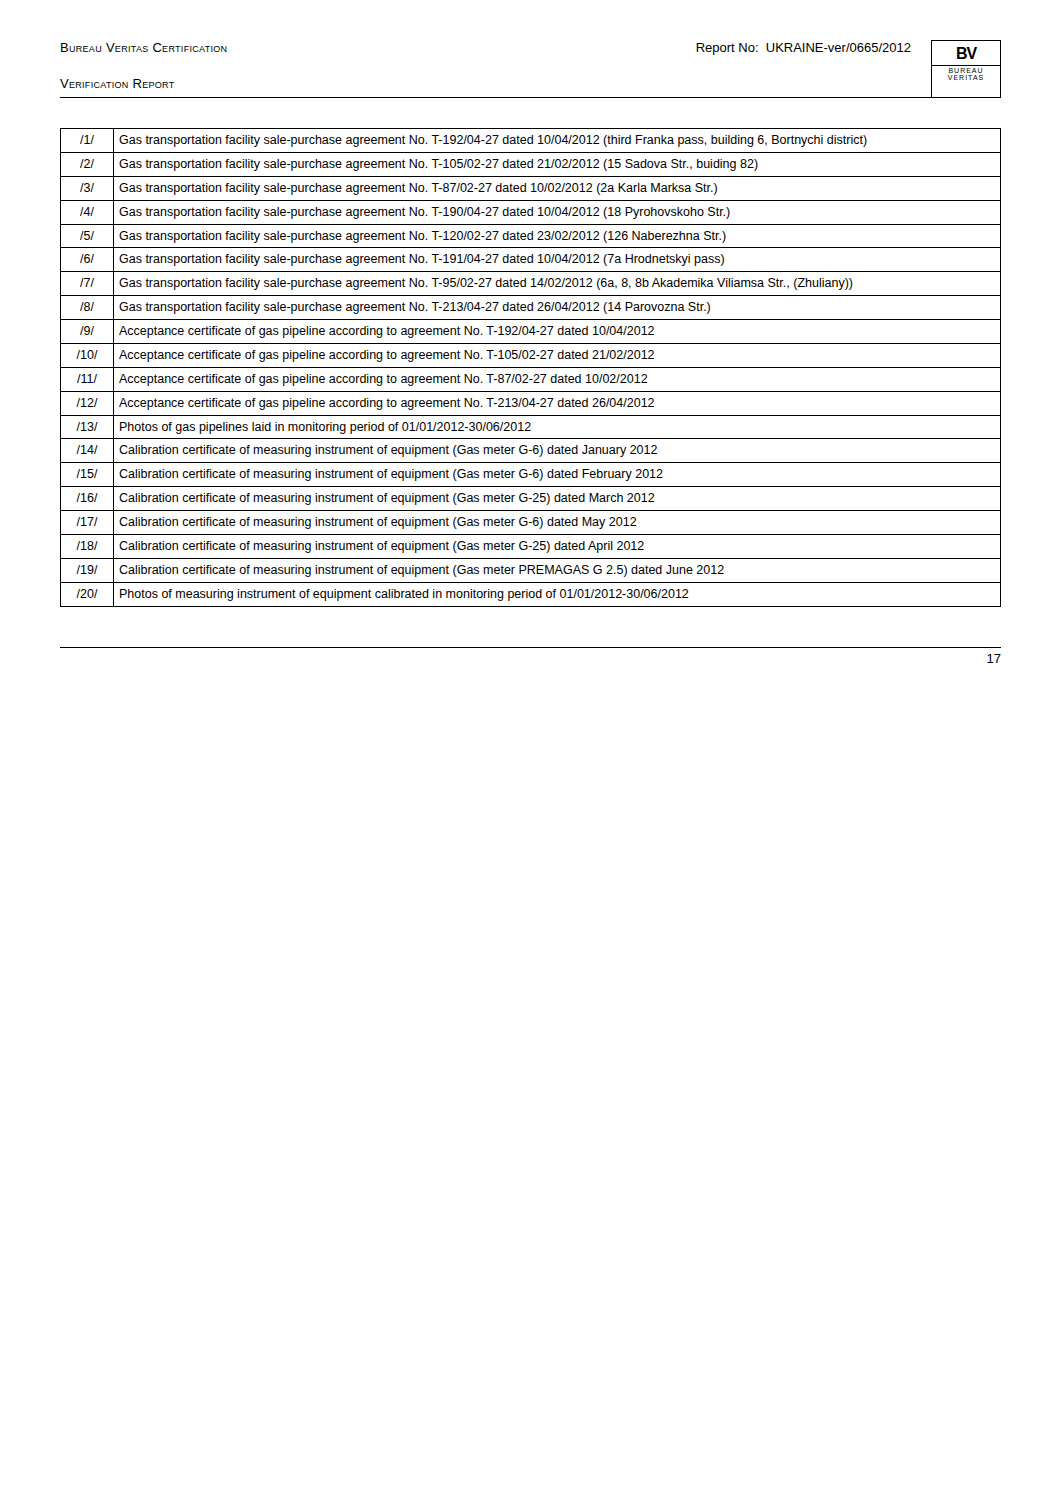Bureau Veritas Certification
Report No: UKRAINE-ver/0665/2012
BV
BUREAU
VERITAS
Verification Report
| /1/ | Gas transportation facility sale-purchase agreement No. T-192/04-27 dated 10/04/2012 (third Franka pass, building 6, Bortnychi district) |
| /2/ | Gas transportation facility sale-purchase agreement No. T-105/02-27 dated 21/02/2012 (15 Sadova Str., buiding 82) |
| /3/ | Gas transportation facility sale-purchase agreement No. T-87/02-27 dated 10/02/2012 (2a Karla Marksa Str.) |
| /4/ | Gas transportation facility sale-purchase agreement No. T-190/04-27 dated 10/04/2012 (18 Pyrohovskoho Str.) |
| /5/ | Gas transportation facility sale-purchase agreement No. T-120/02-27 dated 23/02/2012 (126 Naberezhna Str.) |
| /6/ | Gas transportation facility sale-purchase agreement No. T-191/04-27 dated 10/04/2012 (7a Hrodnetskyi pass) |
| /7/ | Gas transportation facility sale-purchase agreement No. T-95/02-27 dated 14/02/2012 (6a, 8, 8b Akademika Viliamsa Str., (Zhuliany)) |
| /8/ | Gas transportation facility sale-purchase agreement No. T-213/04-27 dated 26/04/2012 (14 Parovozna Str.) |
| /9/ | Acceptance certificate of gas pipeline according to agreement No. T-192/04-27 dated 10/04/2012 |
| /10/ | Acceptance certificate of gas pipeline according to agreement No. T-105/02-27 dated 21/02/2012 |
| /11/ | Acceptance certificate of gas pipeline according to agreement No. T-87/02-27 dated 10/02/2012 |
| /12/ | Acceptance certificate of gas pipeline according to agreement No. T-213/04-27 dated 26/04/2012 |
| /13/ | Photos of gas pipelines laid in monitoring period of 01/01/2012-30/06/2012 |
| /14/ | Calibration certificate of measuring instrument of equipment (Gas meter G-6) dated January 2012 |
| /15/ | Calibration certificate of measuring instrument of equipment (Gas meter G-6) dated February 2012 |
| /16/ | Calibration certificate of measuring instrument of equipment (Gas meter G-25) dated March 2012 |
| /17/ | Calibration certificate of measuring instrument of equipment (Gas meter G-6) dated May 2012 |
| /18/ | Calibration certificate of measuring instrument of equipment (Gas meter G-25) dated April 2012 |
| /19/ | Calibration certificate of measuring instrument of equipment (Gas meter PREMAGAS G 2.5) dated June 2012 |
| /20/ | Photos of measuring instrument of equipment calibrated in monitoring period of 01/01/2012-30/06/2012 |
17